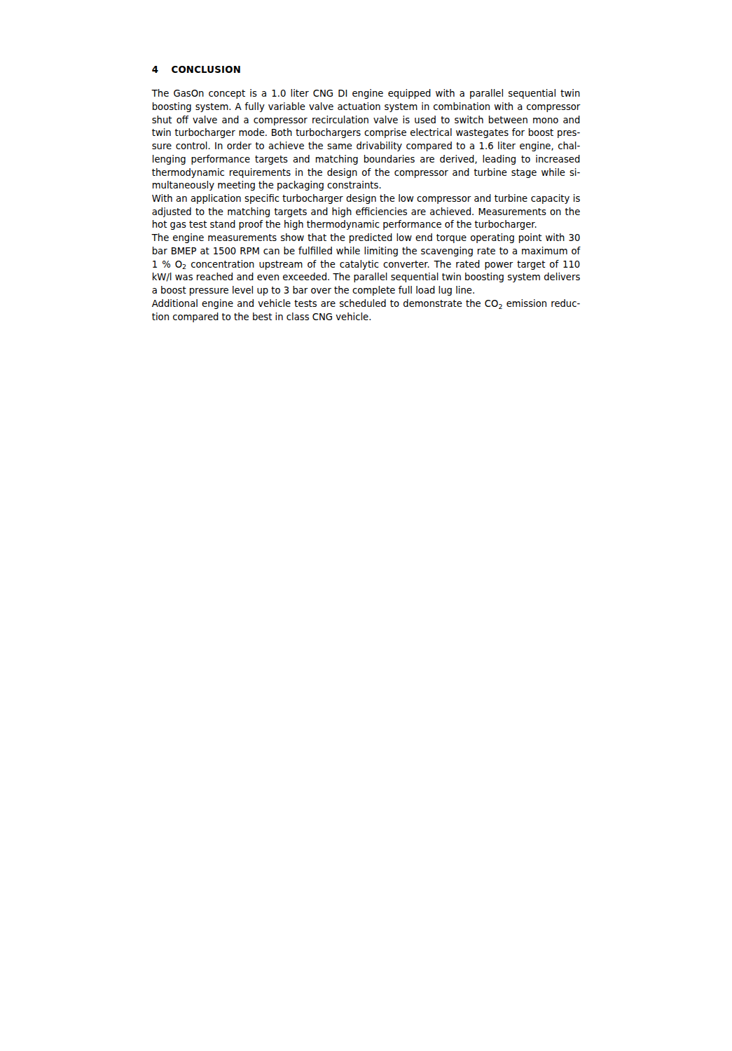4 CONCLUSION
The GasOn concept is a 1.0 liter CNG DI engine equipped with a parallel sequential twin boosting system. A fully variable valve actuation system in combination with a compressor shut off valve and a compressor recirculation valve is used to switch between mono and twin turbocharger mode. Both turbochargers comprise electrical wastegates for boost pressure control. In order to achieve the same drivability compared to a 1.6 liter engine, challenging performance targets and matching boundaries are derived, leading to increased thermodynamic requirements in the design of the compressor and turbine stage while simultaneously meeting the packaging constraints.
With an application specific turbocharger design the low compressor and turbine capacity is adjusted to the matching targets and high efficiencies are achieved. Measurements on the hot gas test stand proof the high thermodynamic performance of the turbocharger.
The engine measurements show that the predicted low end torque operating point with 30 bar BMEP at 1500 RPM can be fulfilled while limiting the scavenging rate to a maximum of 1 % O2 concentration upstream of the catalytic converter. The rated power target of 110 kW/l was reached and even exceeded. The parallel sequential twin boosting system delivers a boost pressure level up to 3 bar over the complete full load lug line.
Additional engine and vehicle tests are scheduled to demonstrate the CO2 emission reduction compared to the best in class CNG vehicle.